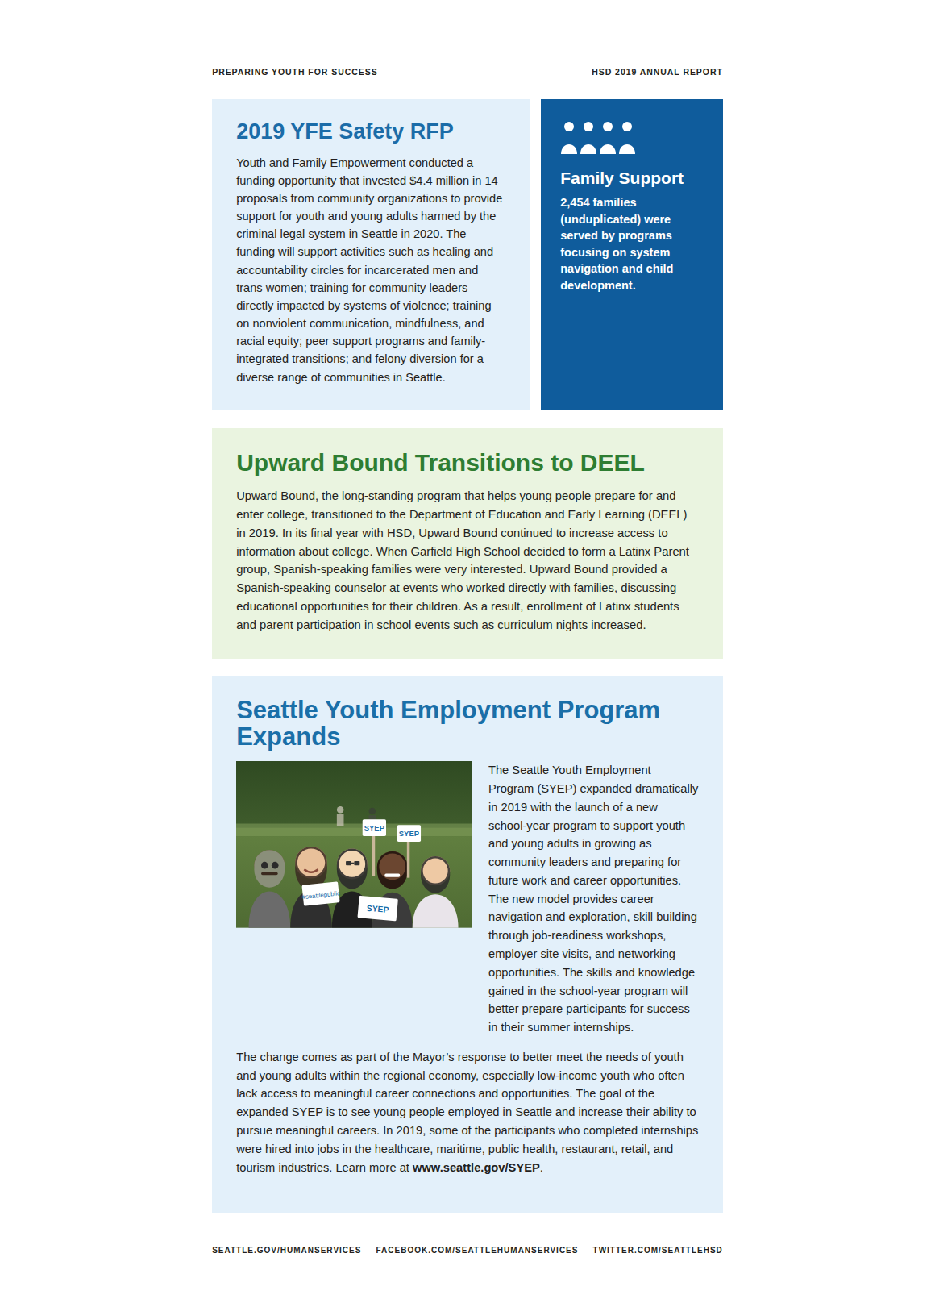Preparing Youth for Success HSD 2019 Annual Report
2019 YFE Safety RFP
Youth and Family Empowerment conducted a funding opportunity that invested $4.4 million in 14 proposals from community organizations to provide support for youth and young adults harmed by the criminal legal system in Seattle in 2020. The funding will support activities such as healing and accountability circles for incarcerated men and trans women; training for community leaders directly impacted by systems of violence; training on nonviolent communication, mindfulness, and racial equity; peer support programs and family-integrated transitions; and felony diversion for a diverse range of communities in Seattle.
Family Support
2,454 families (unduplicated) were served by programs focusing on system navigation and child development.
Upward Bound Transitions to DEEL
Upward Bound, the long-standing program that helps young people prepare for and enter college, transitioned to the Department of Education and Early Learning (DEEL) in 2019. In its final year with HSD, Upward Bound continued to increase access to information about college. When Garfield High School decided to form a Latinx Parent group, Spanish-speaking families were very interested. Upward Bound provided a Spanish-speaking counselor at events who worked directly with families, discussing educational opportunities for their children. As a result, enrollment of Latinx students and parent participation in school events such as curriculum nights increased.
Seattle Youth Employment Program Expands
SYEP SYEP #seattlepublic SYEP
The Seattle Youth Employment Program (SYEP) expanded dramatically in 2019 with the launch of a new school-year program to support youth and young adults in growing as community leaders and preparing for future work and career opportunities. The new model provides career navigation and exploration, skill building through job-readiness workshops, employer site visits, and networking opportunities. The skills and knowledge gained in the school-year program will better prepare participants for success in their summer internships.
The change comes as part of the Mayor’s response to better meet the needs of youth and young adults within the regional economy, especially low-income youth who often lack access to meaningful career connections and opportunities. The goal of the expanded SYEP is to see young people employed in Seattle and increase their ability to pursue meaningful careers. In 2019, some of the participants who completed internships were hired into jobs in the healthcare, maritime, public health, restaurant, retail, and tourism industries. Learn more at www.seattle.gov/SYEP.
Seattle.gov/HumanServices Facebook.com/SeattleHumanServices Twitter.com/SeattleHSD